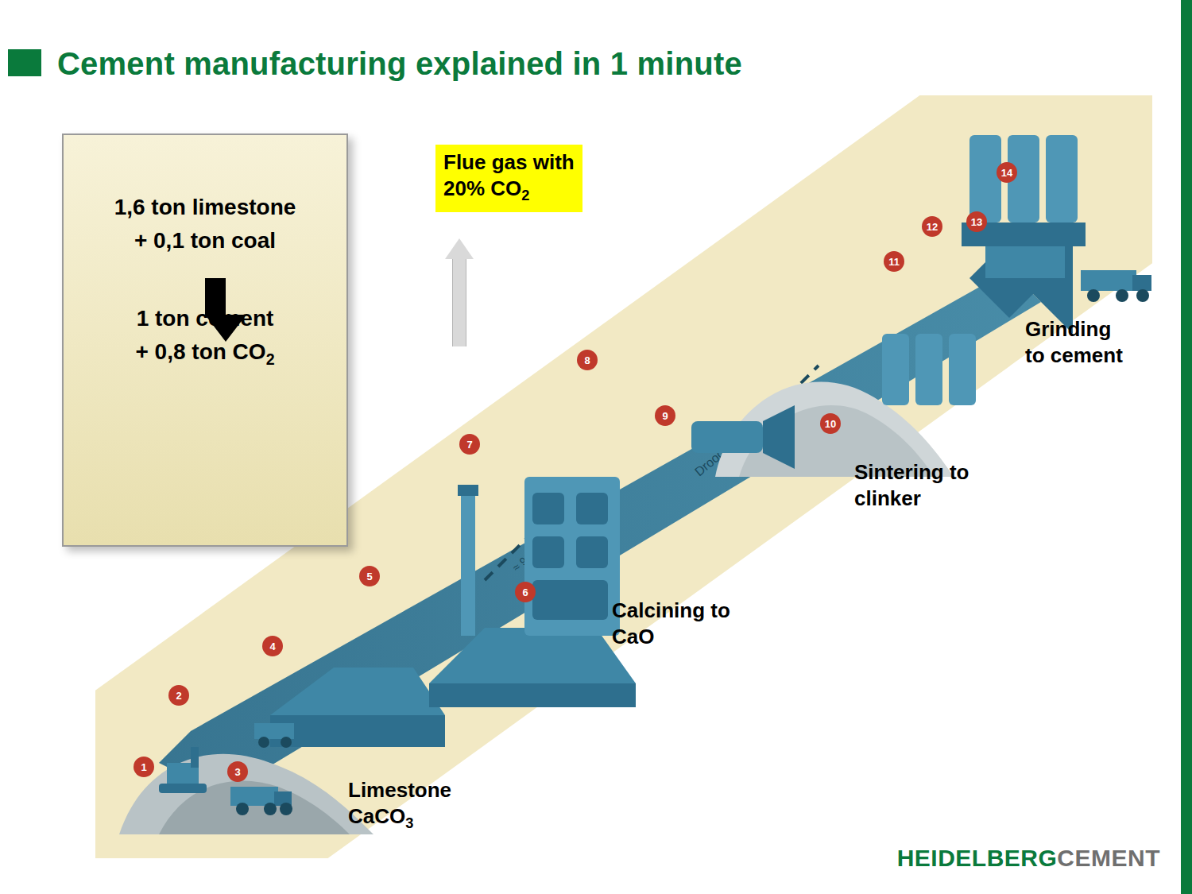Cement manufacturing explained in 1 minute
Droog procédé ≈ 90m ø5m
1
2
3
4
5
6
7
8
9
10
11
12
13
14
1,6 ton limestone
+ 0,1 ton coal
1 ton cement
+ 0,8 ton CO2
Flue gas with
20% CO2
Grinding
to cement
Sintering to
clinker
Calcining to
CaO
Limestone
CaCO3
HEIDELBERG CEMENT